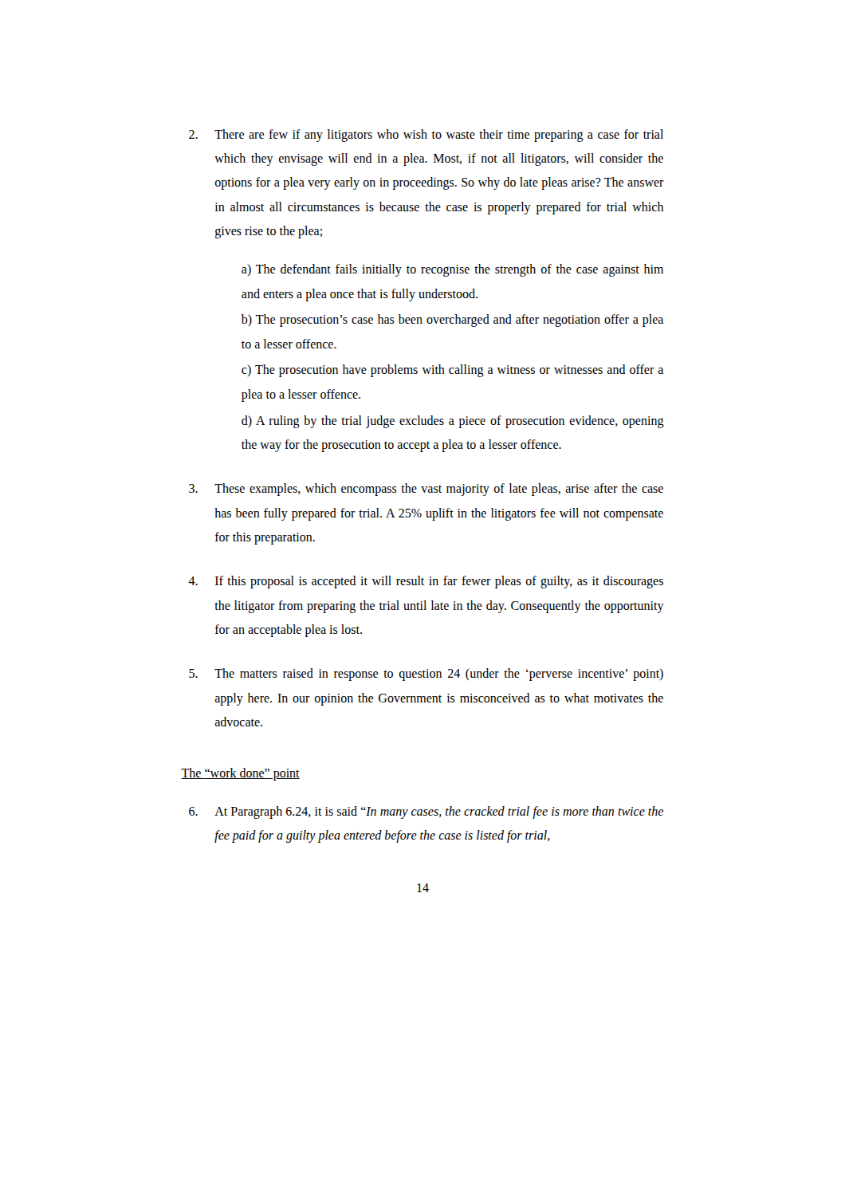2. There are few if any litigators who wish to waste their time preparing a case for trial which they envisage will end in a plea. Most, if not all litigators, will consider the options for a plea very early on in proceedings. So why do late pleas arise? The answer in almost all circumstances is because the case is properly prepared for trial which gives rise to the plea;
a) The defendant fails initially to recognise the strength of the case against him and enters a plea once that is fully understood.
b) The prosecution’s case has been overcharged and after negotiation offer a plea to a lesser offence.
c) The prosecution have problems with calling a witness or witnesses and offer a plea to a lesser offence.
d) A ruling by the trial judge excludes a piece of prosecution evidence, opening the way for the prosecution to accept a plea to a lesser offence.
3. These examples, which encompass the vast majority of late pleas, arise after the case has been fully prepared for trial. A 25% uplift in the litigators fee will not compensate for this preparation.
4. If this proposal is accepted it will result in far fewer pleas of guilty, as it discourages the litigator from preparing the trial until late in the day. Consequently the opportunity for an acceptable plea is lost.
5. The matters raised in response to question 24 (under the ‘perverse incentive’ point) apply here. In our opinion the Government is misconceived as to what motivates the advocate.
The “work done” point
6. At Paragraph 6.24, it is said “In many cases, the cracked trial fee is more than twice the fee paid for a guilty plea entered before the case is listed for trial,
14